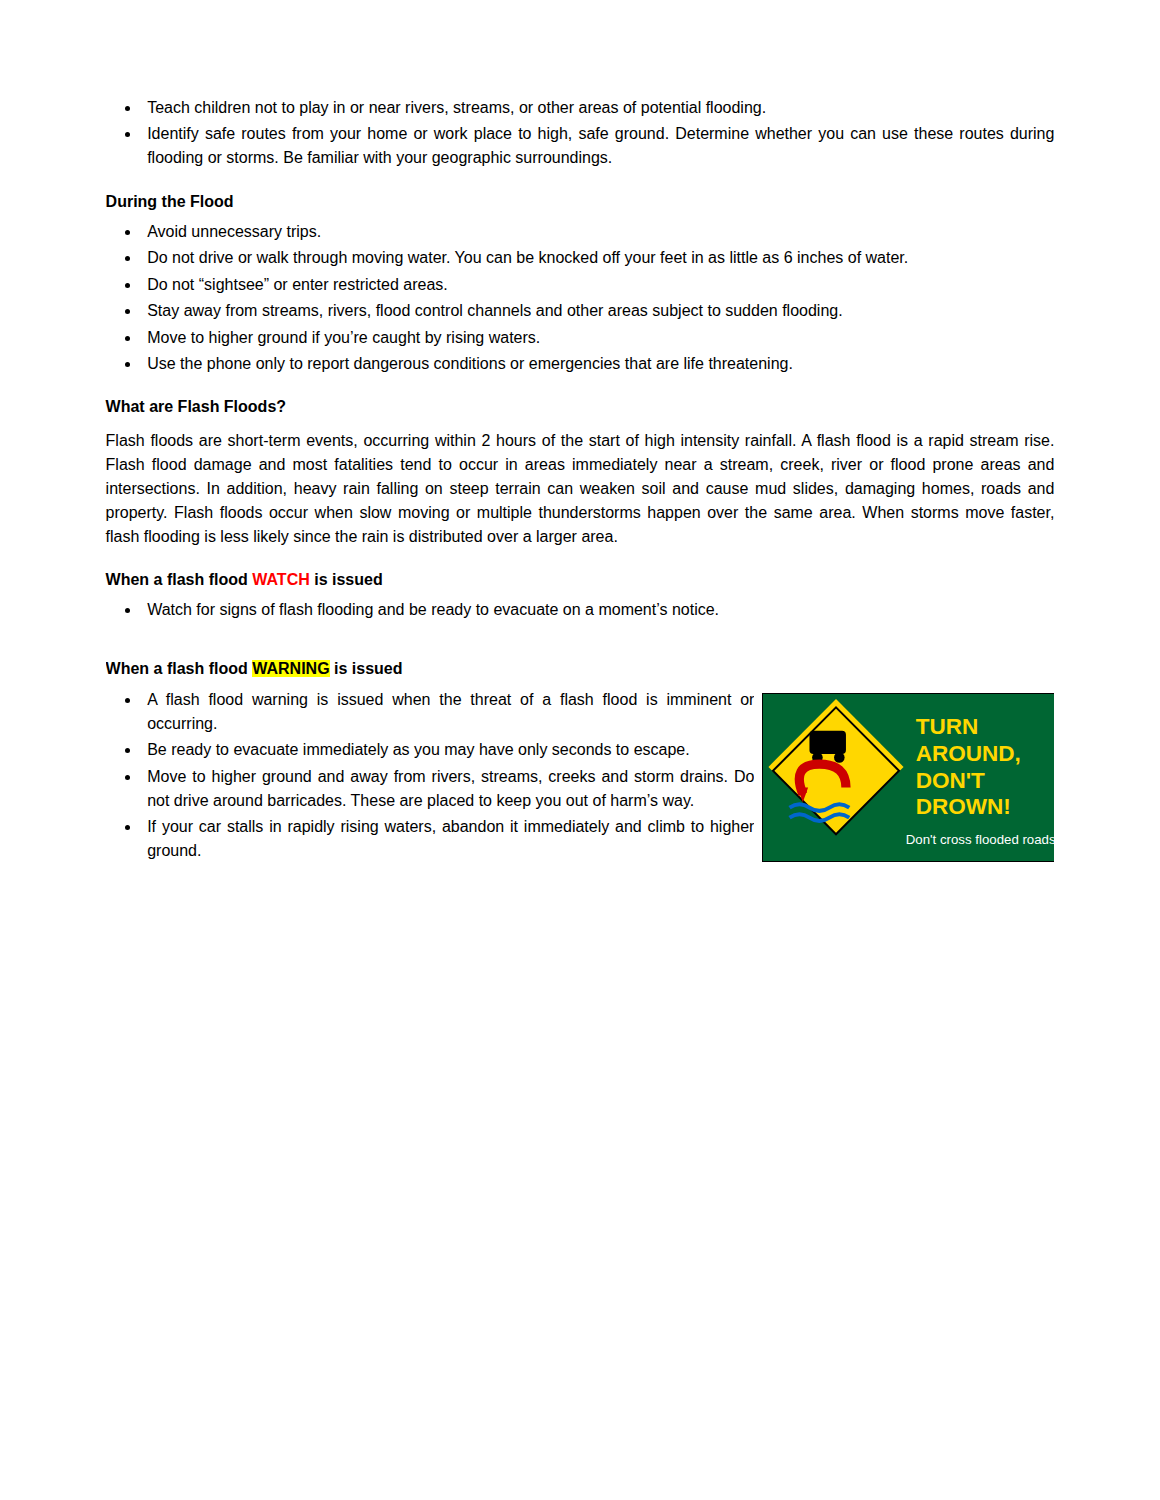Teach children not to play in or near rivers, streams, or other areas of potential flooding.
Identify safe routes from your home or work place to high, safe ground. Determine whether you can use these routes during flooding or storms. Be familiar with your geographic surroundings.
During the Flood
Avoid unnecessary trips.
Do not drive or walk through moving water. You can be knocked off your feet in as little as 6 inches of water.
Do not “sightsee” or enter restricted areas.
Stay away from streams, rivers, flood control channels and other areas subject to sudden flooding.
Move to higher ground if you’re caught by rising waters.
Use the phone only to report dangerous conditions or emergencies that are life threatening.
What are Flash Floods?
Flash floods are short-term events, occurring within 2 hours of the start of high intensity rainfall. A flash flood is a rapid stream rise. Flash flood damage and most fatalities tend to occur in areas immediately near a stream, creek, river or flood prone areas and intersections. In addition, heavy rain falling on steep terrain can weaken soil and cause mud slides, damaging homes, roads and property. Flash floods occur when slow moving or multiple thunderstorms happen over the same area. When storms move faster, flash flooding is less likely since the rain is distributed over a larger area.
When a flash flood WATCH is issued
Watch for signs of flash flooding and be ready to evacuate on a moment’s notice.
When a flash flood WARNING is issued
A flash flood warning is issued when the threat of a flash flood is imminent or occurring.
Be ready to evacuate immediately as you may have only seconds to escape.
Move to higher ground and away from rivers, streams, creeks and storm drains. Do not drive around barricades. These are placed to keep you out of harm’s way.
If your car stalls in rapidly rising waters, abandon it immediately and climb to higher ground.